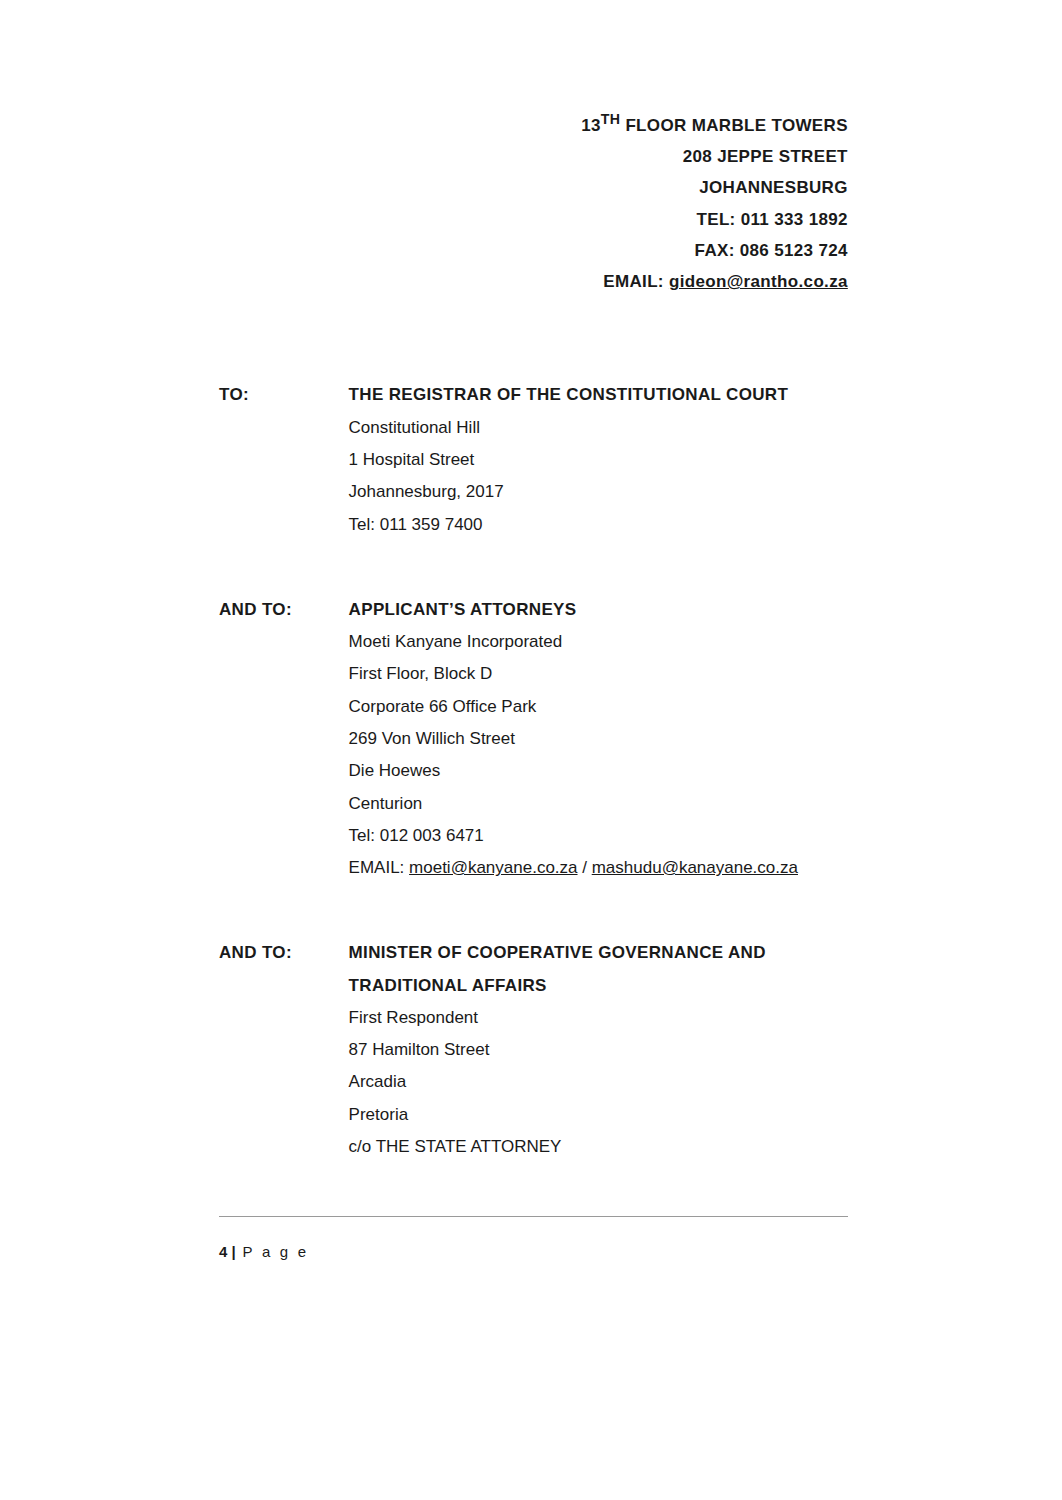13TH FLOOR MARBLE TOWERS
208 JEPPE STREET
JOHANNESBURG
TEL: 011 333 1892
FAX: 086 5123 724
EMAIL: gideon@rantho.co.za
TO: THE REGISTRAR OF THE CONSTITUTIONAL COURT
Constitutional Hill
1 Hospital Street
Johannesburg, 2017
Tel: 011 359 7400
AND TO: APPLICANT’S ATTORNEYS
Moeti Kanyane Incorporated
First Floor, Block D
Corporate 66 Office Park
269 Von Willich Street
Die Hoewes
Centurion
Tel: 012 003 6471
EMAIL: moeti@kanyane.co.za / mashudu@kanayane.co.za
AND TO: MINISTER OF COOPERATIVE GOVERNANCE AND TRADITIONAL AFFAIRS
First Respondent
87 Hamilton Street
Arcadia
Pretoria
c/o THE STATE ATTORNEY
4 | P a g e